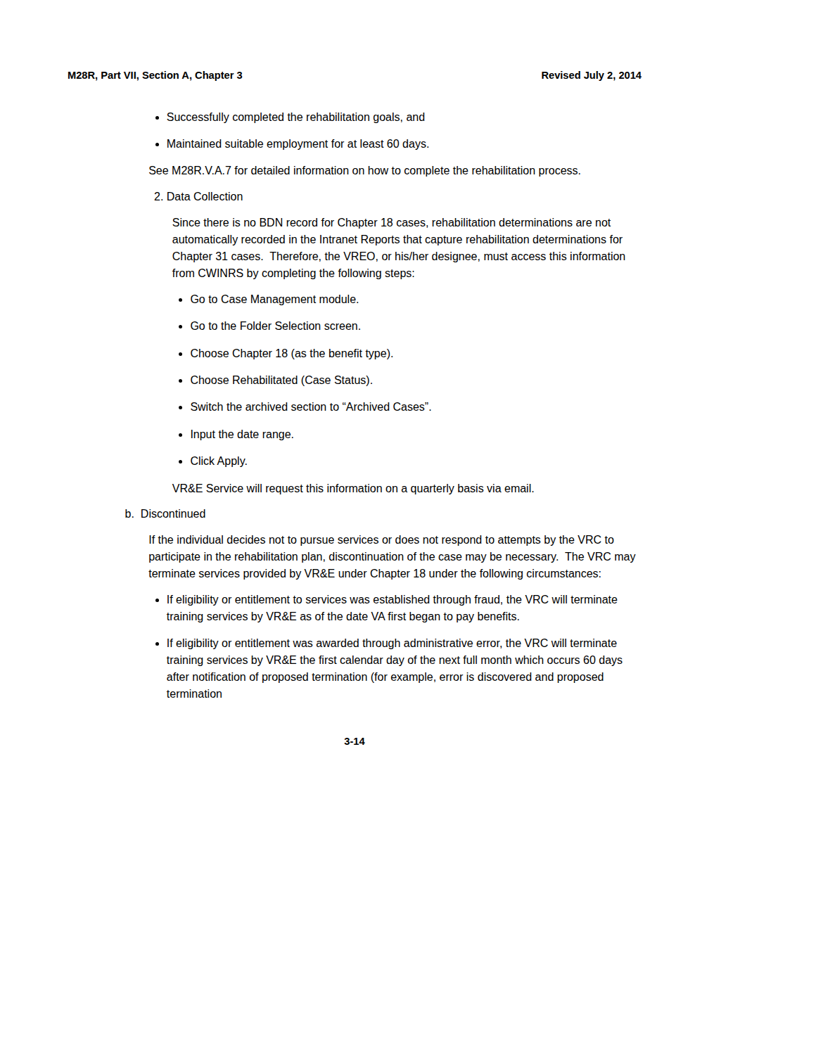M28R, Part VII, Section A, Chapter 3 Revised July 2, 2014
Successfully completed the rehabilitation goals, and
Maintained suitable employment for at least 60 days.
See M28R.V.A.7 for detailed information on how to complete the rehabilitation process.
Data Collection
Since there is no BDN record for Chapter 18 cases, rehabilitation determinations are not automatically recorded in the Intranet Reports that capture rehabilitation determinations for Chapter 31 cases. Therefore, the VREO, or his/her designee, must access this information from CWINRS by completing the following steps:
Go to Case Management module.
Go to the Folder Selection screen.
Choose Chapter 18 (as the benefit type).
Choose Rehabilitated (Case Status).
Switch the archived section to “Archived Cases”.
Input the date range.
Click Apply.
VR&E Service will request this information on a quarterly basis via email.
b. Discontinued
If the individual decides not to pursue services or does not respond to attempts by the VRC to participate in the rehabilitation plan, discontinuation of the case may be necessary. The VRC may terminate services provided by VR&E under Chapter 18 under the following circumstances:
If eligibility or entitlement to services was established through fraud, the VRC will terminate training services by VR&E as of the date VA first began to pay benefits.
If eligibility or entitlement was awarded through administrative error, the VRC will terminate training services by VR&E the first calendar day of the next full month which occurs 60 days after notification of proposed termination (for example, error is discovered and proposed termination
3-14